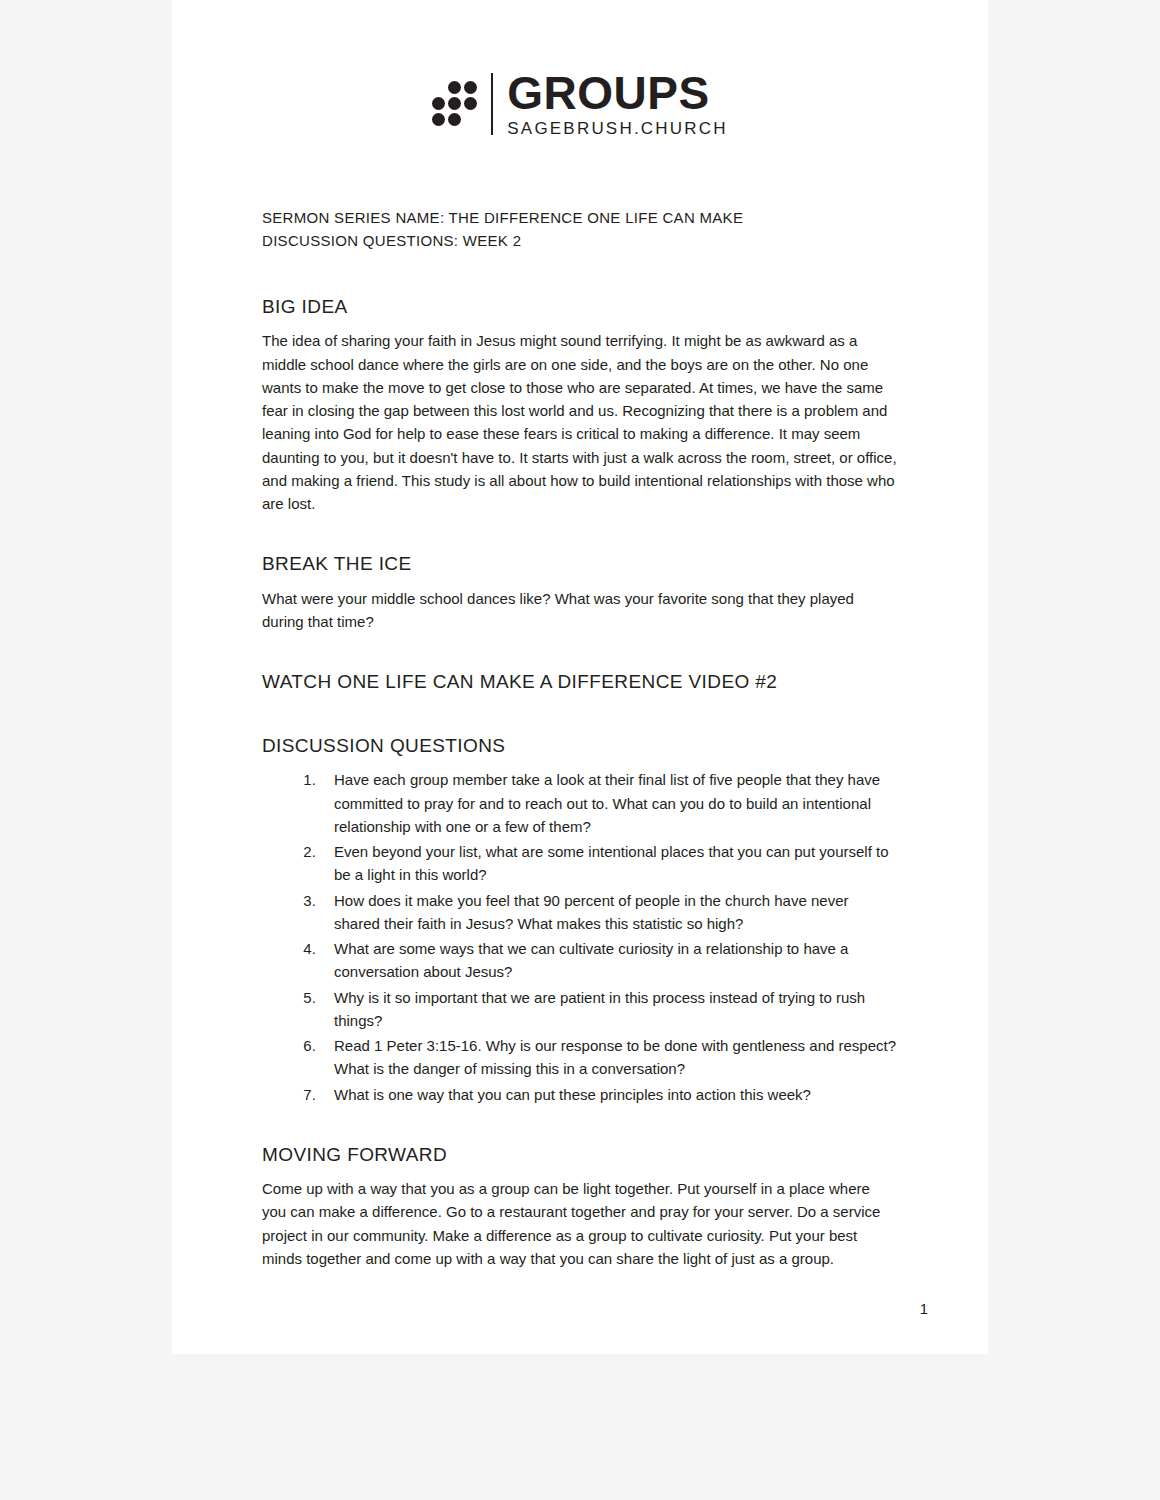GROUPS SAGEBRUSH.CHURCH
Sermon Series Name: The Difference One Life Can Make
Discussion Questions: Week 2
Big Idea
The idea of sharing your faith in Jesus might sound terrifying. It might be as awkward as a middle school dance where the girls are on one side, and the boys are on the other. No one wants to make the move to get close to those who are separated. At times, we have the same fear in closing the gap between this lost world and us. Recognizing that there is a problem and leaning into God for help to ease these fears is critical to making a difference. It may seem daunting to you, but it doesn't have to. It starts with just a walk across the room, street, or office, and making a friend. This study is all about how to build intentional relationships with those who are lost.
Break the Ice
What were your middle school dances like? What was your favorite song that they played during that time?
Watch One Life Can Make a Difference Video #2
Discussion Questions
Have each group member take a look at their final list of five people that they have committed to pray for and to reach out to. What can you do to build an intentional relationship with one or a few of them?
Even beyond your list, what are some intentional places that you can put yourself to be a light in this world?
How does it make you feel that 90 percent of people in the church have never shared their faith in Jesus? What makes this statistic so high?
What are some ways that we can cultivate curiosity in a relationship to have a conversation about Jesus?
Why is it so important that we are patient in this process instead of trying to rush things?
Read 1 Peter 3:15-16. Why is our response to be done with gentleness and respect? What is the danger of missing this in a conversation?
What is one way that you can put these principles into action this week?
Moving Forward
Come up with a way that you as a group can be light together. Put yourself in a place where you can make a difference. Go to a restaurant together and pray for your server. Do a service project in our community. Make a difference as a group to cultivate curiosity. Put your best minds together and come up with a way that you can share the light of just as a group.
1